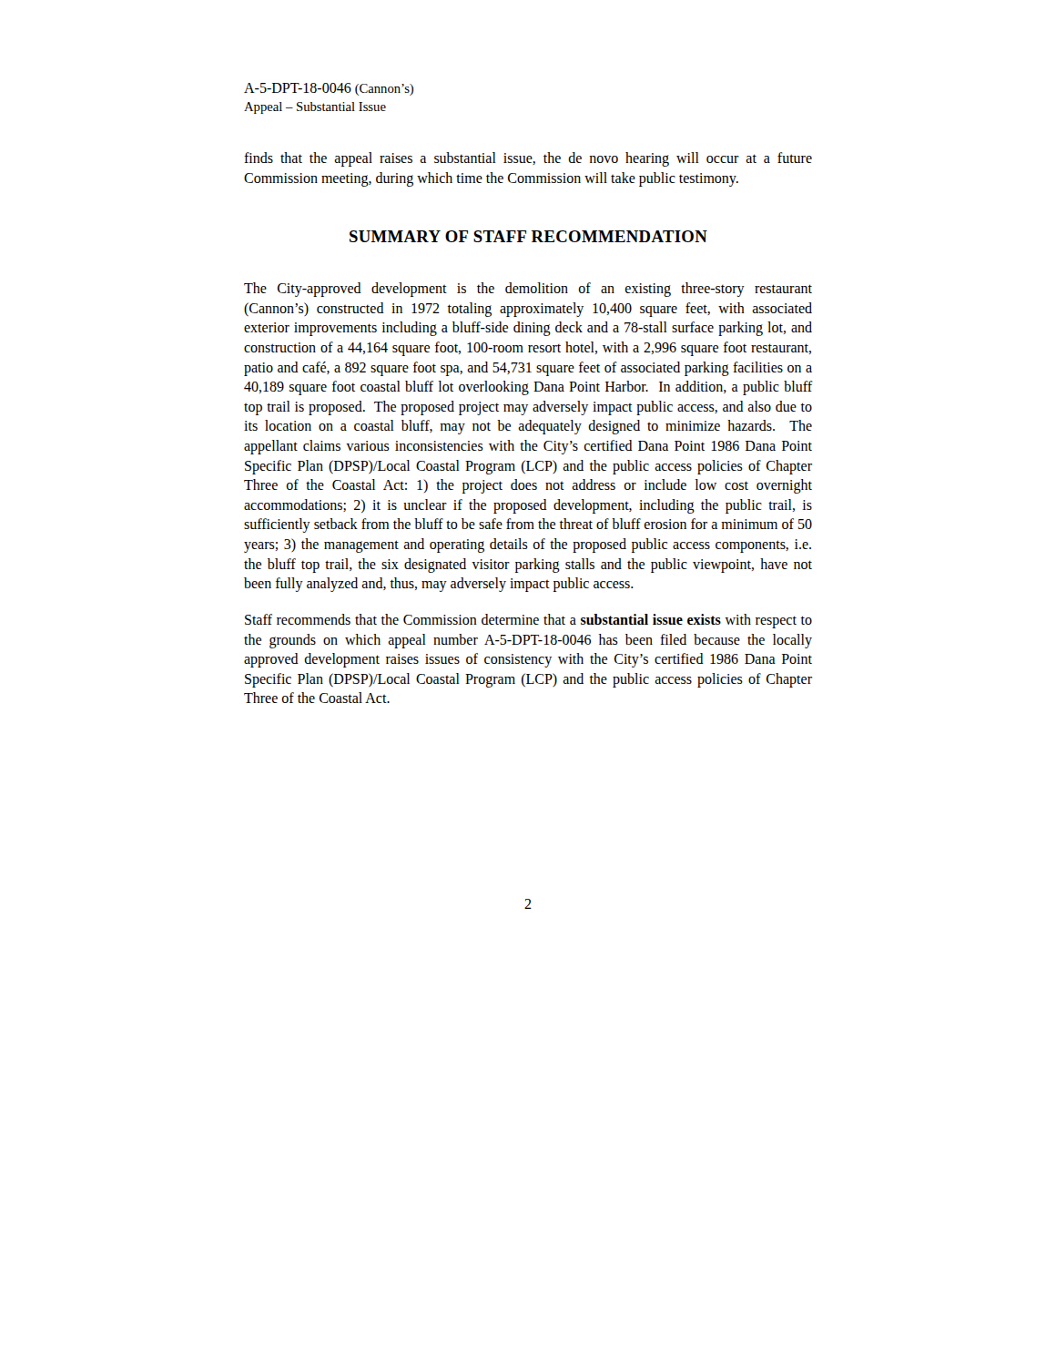A-5-DPT-18-0046 (Cannon’s)
Appeal – Substantial Issue
finds that the appeal raises a substantial issue, the de novo hearing will occur at a future Commission meeting, during which time the Commission will take public testimony.
SUMMARY OF STAFF RECOMMENDATION
The City-approved development is the demolition of an existing three-story restaurant (Cannon’s) constructed in 1972 totaling approximately 10,400 square feet, with associated exterior improvements including a bluff-side dining deck and a 78-stall surface parking lot, and construction of a 44,164 square foot, 100-room resort hotel, with a 2,996 square foot restaurant, patio and café, a 892 square foot spa, and 54,731 square feet of associated parking facilities on a 40,189 square foot coastal bluff lot overlooking Dana Point Harbor. In addition, a public bluff top trail is proposed. The proposed project may adversely impact public access, and also due to its location on a coastal bluff, may not be adequately designed to minimize hazards. The appellant claims various inconsistencies with the City’s certified Dana Point 1986 Dana Point Specific Plan (DPSP)/Local Coastal Program (LCP) and the public access policies of Chapter Three of the Coastal Act: 1) the project does not address or include low cost overnight accommodations; 2) it is unclear if the proposed development, including the public trail, is sufficiently setback from the bluff to be safe from the threat of bluff erosion for a minimum of 50 years; 3) the management and operating details of the proposed public access components, i.e. the bluff top trail, the six designated visitor parking stalls and the public viewpoint, have not been fully analyzed and, thus, may adversely impact public access.
Staff recommends that the Commission determine that a substantial issue exists with respect to the grounds on which appeal number A-5-DPT-18-0046 has been filed because the locally approved development raises issues of consistency with the City’s certified 1986 Dana Point Specific Plan (DPSP)/Local Coastal Program (LCP) and the public access policies of Chapter Three of the Coastal Act.
2